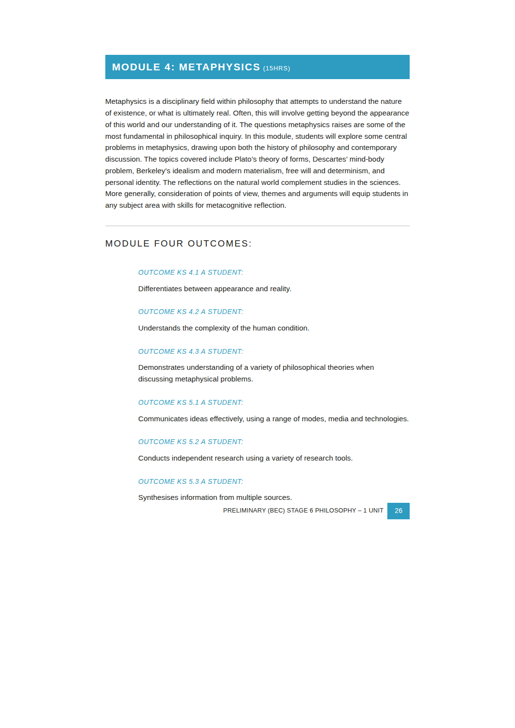MODULE 4: METAPHYSICS
(15HRS)
Metaphysics is a disciplinary field within philosophy that attempts to understand the nature of existence, or what is ultimately real. Often, this will involve getting beyond the appearance of this world and our understanding of it. The questions metaphysics raises are some of the most fundamental in philosophical inquiry. In this module, students will explore some central problems in metaphysics, drawing upon both the history of philosophy and contemporary discussion. The topics covered include Plato’s theory of forms, Descartes’ mind-body problem, Berkeley’s idealism and modern materialism, free will and determinism, and personal identity. The reflections on the natural world complement studies in the sciences. More generally, consideration of points of view, themes and arguments will equip students in any subject area with skills for metacognitive reflection.
MODULE FOUR OUTCOMES:
OUTCOME KS 4.1 A STUDENT:
Differentiates between appearance and reality.
OUTCOME KS 4.2 A STUDENT:
Understands the complexity of the human condition.
OUTCOME KS 4.3 A STUDENT:
Demonstrates understanding of a variety of philosophical theories when discussing metaphysical problems.
OUTCOME KS 5.1 A STUDENT:
Communicates ideas effectively, using a range of modes, media and technologies.
OUTCOME KS 5.2 A STUDENT:
Conducts independent research using a variety of research tools.
OUTCOME KS 5.3 A STUDENT:
Synthesises information from multiple sources.
PRELIMINARY (BEC) STAGE 6 PHILOSOPHY – 1 UNIT
26